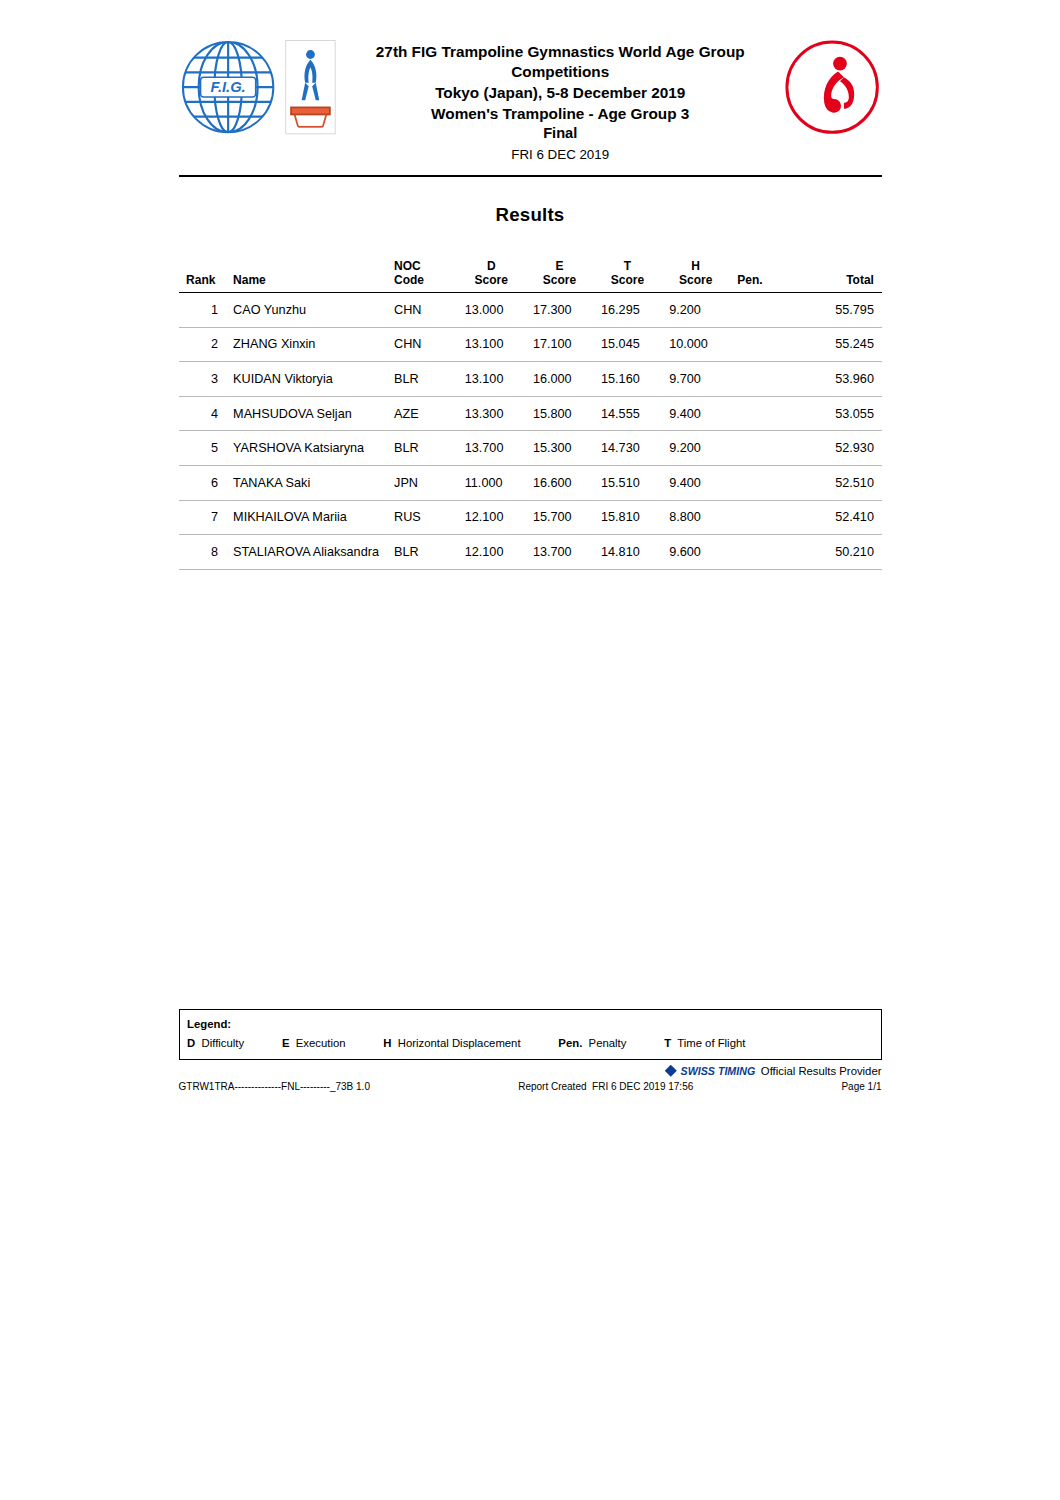F.I.G.
27th FIG Trampoline Gymnastics World Age Group Competitions
Tokyo (Japan), 5-8 December 2019
Women's Trampoline - Age Group 3
Final
FRI 6 DEC 2019
Results
| Rank | Name | NOC Code | D Score | E Score | T Score | H Score | Pen. | Total |
| --- | --- | --- | --- | --- | --- | --- | --- | --- |
| 1 | CAO Yunzhu | CHN | 13.000 | 17.300 | 16.295 | 9.200 | | 55.795 |
| 2 | ZHANG Xinxin | CHN | 13.100 | 17.100 | 15.045 | 10.000 | | 55.245 |
| 3 | KUIDAN Viktoryia | BLR | 13.100 | 16.000 | 15.160 | 9.700 | | 53.960 |
| 4 | MAHSUDOVA Seljan | AZE | 13.300 | 15.800 | 14.555 | 9.400 | | 53.055 |
| 5 | YARSHOVA Katsiaryna | BLR | 13.700 | 15.300 | 14.730 | 9.200 | | 52.930 |
| 6 | TANAKA Saki | JPN | 11.000 | 16.600 | 15.510 | 9.400 | | 52.510 |
| 7 | MIKHAILOVA Mariia | RUS | 12.100 | 15.700 | 15.810 | 8.800 | | 52.410 |
| 8 | STALIAROVA Aliaksandra | BLR | 12.100 | 13.700 | 14.810 | 9.600 | | 50.210 |
Legend:
D Difficulty E Execution H Horizontal Displacement Pen. Penalty T Time of Flight
SWISS TIMING Official Results Provider
GTRW1TRA--------------FNL---------_73B 1.0
Report Created FRI 6 DEC 2019 17:56
Page 1/1